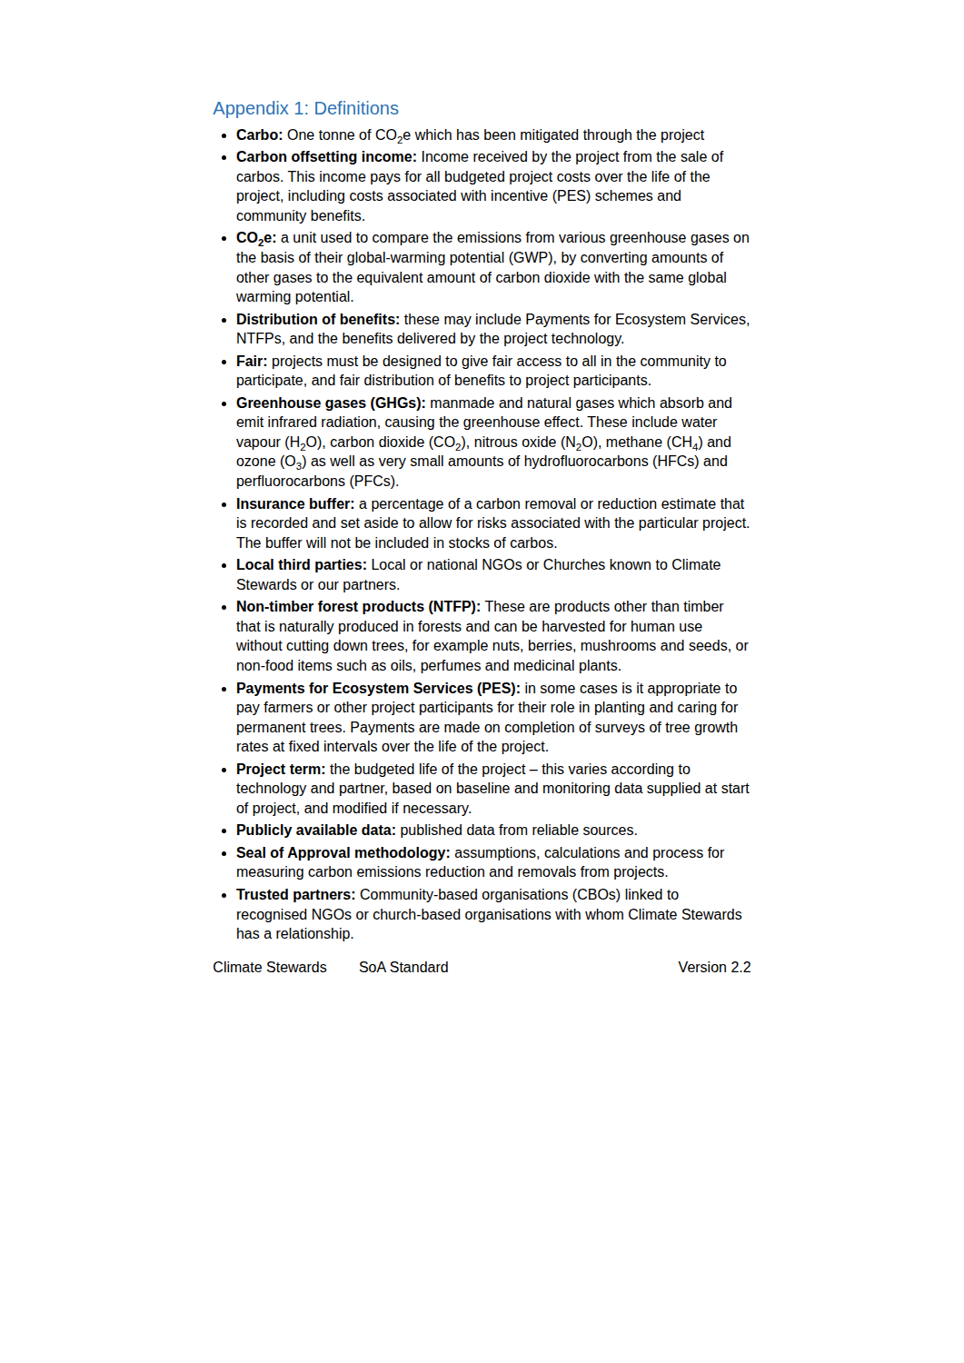Appendix 1: Definitions
Carbo: One tonne of CO2e which has been mitigated through the project
Carbon offsetting income: Income received by the project from the sale of carbos. This income pays for all budgeted project costs over the life of the project, including costs associated with incentive (PES) schemes and community benefits.
CO2e: a unit used to compare the emissions from various greenhouse gases on the basis of their global-warming potential (GWP), by converting amounts of other gases to the equivalent amount of carbon dioxide with the same global warming potential.
Distribution of benefits: these may include Payments for Ecosystem Services, NTFPs, and the benefits delivered by the project technology.
Fair: projects must be designed to give fair access to all in the community to participate, and fair distribution of benefits to project participants.
Greenhouse gases (GHGs): manmade and natural gases which absorb and emit infrared radiation, causing the greenhouse effect. These include water vapour (H2O), carbon dioxide (CO2), nitrous oxide (N2O), methane (CH4) and ozone (O3) as well as very small amounts of hydrofluorocarbons (HFCs) and perfluorocarbons (PFCs).
Insurance buffer: a percentage of a carbon removal or reduction estimate that is recorded and set aside to allow for risks associated with the particular project. The buffer will not be included in stocks of carbos.
Local third parties: Local or national NGOs or Churches known to Climate Stewards or our partners.
Non-timber forest products (NTFP): These are products other than timber that is naturally produced in forests and can be harvested for human use without cutting down trees, for example nuts, berries, mushrooms and seeds, or non-food items such as oils, perfumes and medicinal plants.
Payments for Ecosystem Services (PES): in some cases is it appropriate to pay farmers or other project participants for their role in planting and caring for permanent trees. Payments are made on completion of surveys of tree growth rates at fixed intervals over the life of the project.
Project term: the budgeted life of the project – this varies according to technology and partner, based on baseline and monitoring data supplied at start of project, and modified if necessary.
Publicly available data: published data from reliable sources.
Seal of Approval methodology: assumptions, calculations and process for measuring carbon emissions reduction and removals from projects.
Trusted partners: Community-based organisations (CBOs) linked to recognised NGOs or church-based organisations with whom Climate Stewards has a relationship.
Climate Stewards SoA Standard Version 2.2